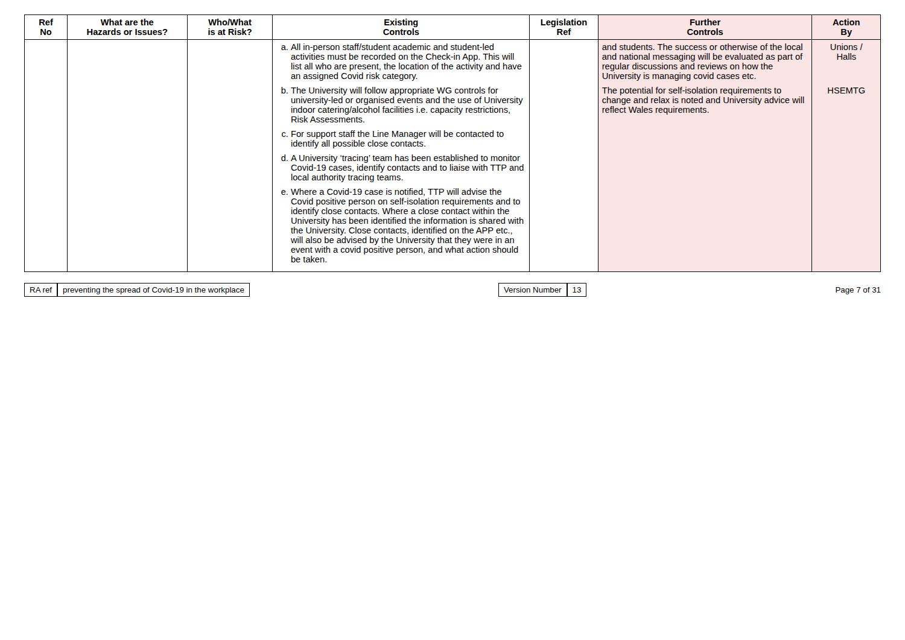| Ref No | What are the Hazards or Issues? | Who/What is at Risk? | Existing Controls | Legislation Ref | Further Controls | Action By |
| --- | --- | --- | --- | --- | --- | --- |
| | | | All in-person staff/student academic and student-led activities must be recorded on the Check-in App. This will list all who are present, the location of the activity and have an assigned Covid risk category. The University will follow appropriate WG controls for university-led or organised events and the use of University indoor catering/alcohol facilities i.e. capacity restrictions, Risk Assessments. For support staff the Line Manager will be contacted to identify all possible close contacts. A University ‘tracing’ team has been established to monitor Covid-19 cases, identify contacts and to liaise with TTP and local authority tracing teams. Where a Covid-19 case is notified, TTP will advise the Covid positive person on self-isolation requirements and to identify close contacts. Where a close contact within the University has been identified the information is shared with the University. Close contacts, identified on the APP etc., will also be advised by the University that they were in an event with a covid positive person, and what action should be taken. | | and students. The success or otherwise of the local and national messaging will be evaluated as part of regular discussions and reviews on how the University is managing covid cases etc. The potential for self-isolation requirements to change and relax is noted and University advice will reflect Wales requirements. | Unions / Halls HSEMTG |
RA ref preventing the spread of Covid-19 in the workplace
Version Number 13
Page 7 of 31